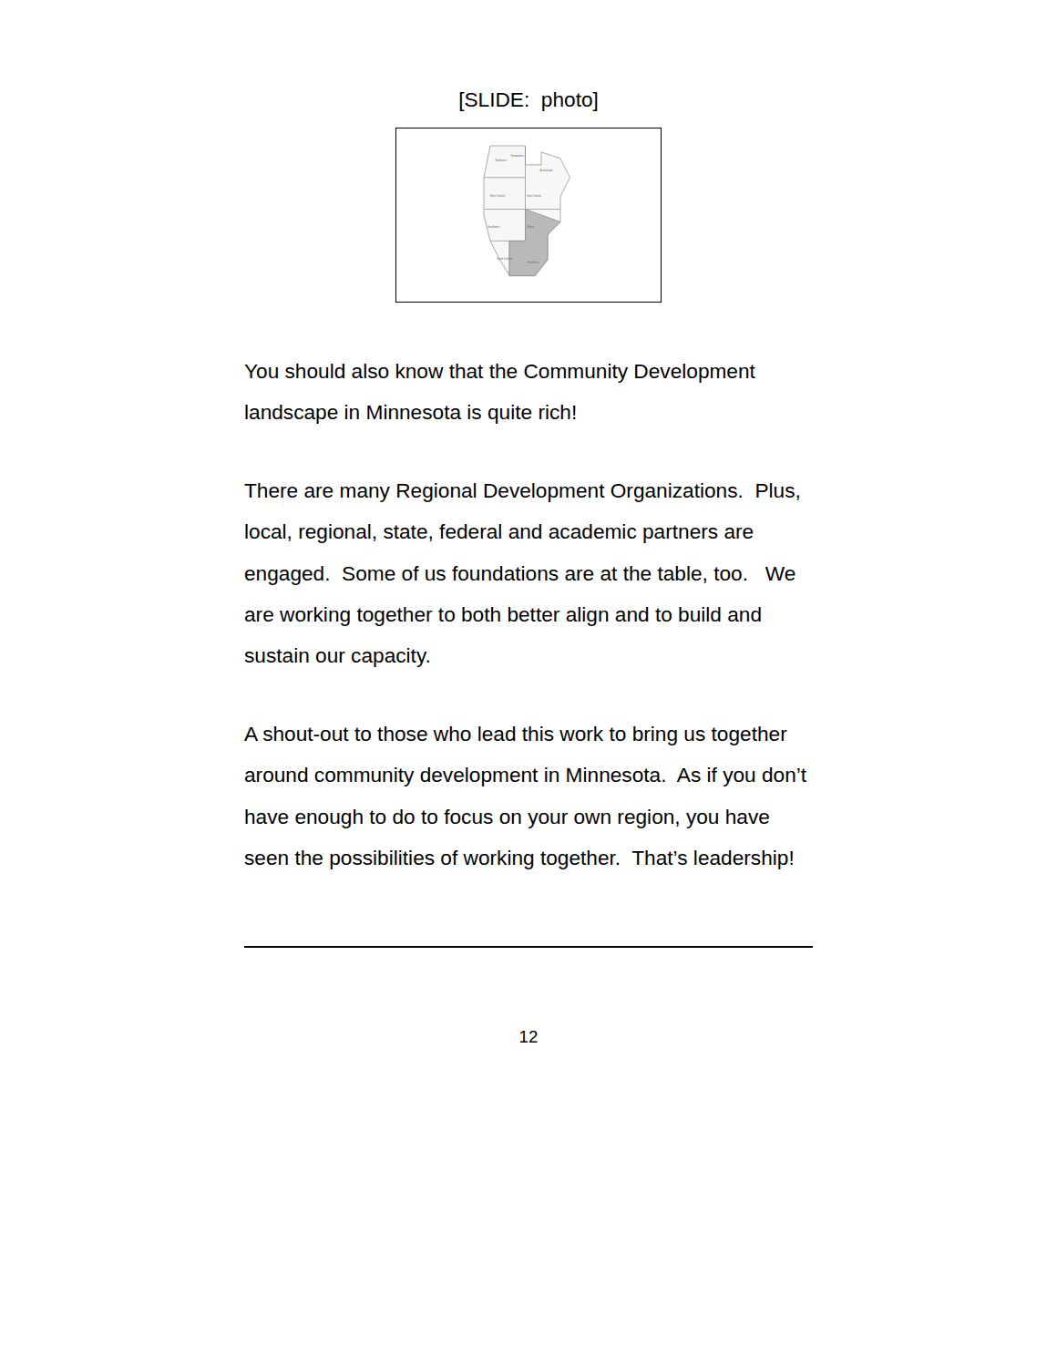[SLIDE: photo]
You should also know that the Community Development landscape in Minnesota is quite rich!
There are many Regional Development Organizations. Plus, local, regional, state, federal and academic partners are engaged. Some of us foundations are at the table, too. We are working together to both better align and to build and sustain our capacity.
A shout-out to those who lead this work to bring us together around community development in Minnesota. As if you don’t have enough to do to focus on your own region, you have seen the possibilities of working together. That’s leadership!
12